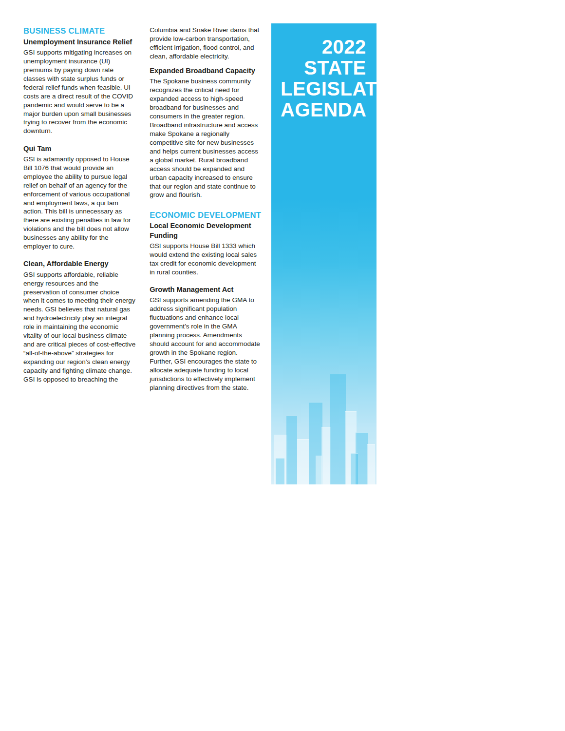2022 State
Legislative
Agenda
Business Climate
Unemployment Insurance Relief
GSI supports mitigating increases on unemployment insurance (UI) premiums by paying down rate classes with state surplus funds or federal relief funds when feasible. UI costs are a direct result of the COVID pandemic and would serve to be a major burden upon small businesses trying to recover from the economic downturn.
Qui Tam
GSI is adamantly opposed to House Bill 1076 that would provide an employee the ability to pursue legal relief on behalf of an agency for the enforcement of various occupational and employment laws, a qui tam action. This bill is unnecessary as there are existing penalties in law for violations and the bill does not allow businesses any ability for the employer to cure.
Clean, Affordable Energy
GSI supports affordable, reliable energy resources and the preservation of consumer choice when it comes to meeting their energy needs. GSI believes that natural gas and hydroelectricity play an integral role in maintaining the economic vitality of our local business climate and are critical pieces of cost-effective “all-of-the-above” strategies for expanding our region’s clean energy capacity and fighting climate change. GSI is opposed to breaching the Columbia and Snake River dams that provide low-carbon transportation, efficient irrigation, flood control, and clean, affordable electricity.
Expanded Broadband Capacity
The Spokane business community recognizes the critical need for expanded access to high-speed broadband for businesses and consumers in the greater region. Broadband infrastructure and access make Spokane a regionally competitive site for new businesses and helps current businesses access a global market. Rural broadband access should be expanded and urban capacity increased to ensure that our region and state continue to grow and flourish.
Economic Development
Local Economic Development Funding
GSI supports House Bill 1333 which would extend the existing local sales tax credit for economic development in rural counties.
Growth Management Act
GSI supports amending the GMA to address significant population fluctuations and enhance local government’s role in the GMA planning process. Amendments should account for and accommodate growth in the Spokane region. Further, GSI encourages the state to allocate adequate funding to local jurisdictions to effectively implement planning directives from the state.